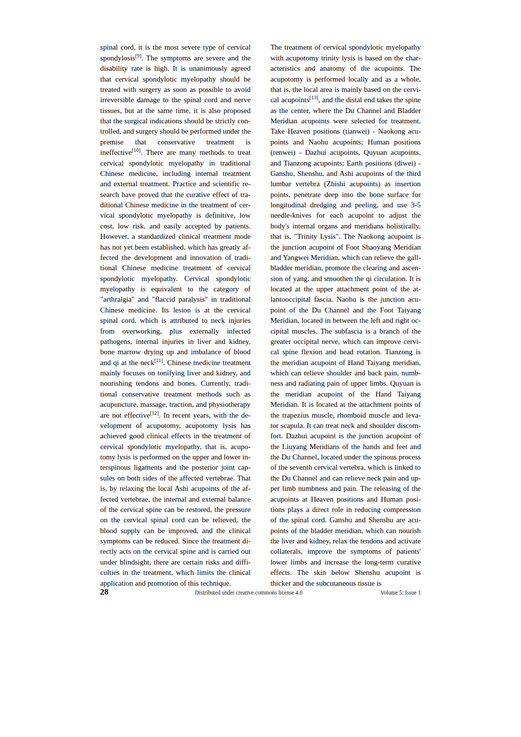spinal cord, it is the most severe type of cervical spondylosis[9]. The symptoms are severe and the disability rate is high. It is unanimously agreed that cervical spondylotic myelopathy should be treated with surgery as soon as possible to avoid irreversible damage to the spinal cord and nerve tissues, but at the same time, it is also proposed that the surgical indications should be strictly controlled, and surgery should be performed under the premise that conservative treatment is ineffective[10]. There are many methods to treat cervical spondylotic myelopathy in traditional Chinese medicine, including internal treatment and external treatment. Practice and scientific research have proved that the curative effect of traditional Chinese medicine in the treatment of cervical spondylotic myelopathy is definitive, low cost, low risk, and easily accepted by patients. However, a standardized clinical treatment mode has not yet been established, which has greatly affected the development and innovation of traditional Chinese medicine treatment of cervical spondylotic myelopathy. Cervical spondylotic myelopathy is equivalent to the category of "arthralgia" and "flaccid paralysis" in traditional Chinese medicine. Its lesion is at the cervical spinal cord, which is attributed to neck injuries from overworking, plus externally infected pathogens, internal injuries in liver and kidney, bone marrow drying up and imbalance of blood and qi at the neck[11]. Chinese medicine treatment mainly focuses on tonifying liver and kidney, and nourishing tendons and bones. Currently, traditional conservative treatment methods such as acupuncture, massage, traction, and physiotherapy are not effective[12]. In recent years, with the development of acupotomy, acupotomy lysis has achieved good clinical effects in the treatment of cervical spondylotic myelopathy, that is, acupotomy lysis is performed on the upper and lower interspinous ligaments and the posterior joint capsules on both sides of the affected vertebrae. That is, by relaxing the local Ashi acupoints of the affected vertebrae, the internal and external balance of the cervical spine can be restored, the pressure on the cervical spinal cord can be relieved, the blood supply can be improved, and the clinical symptoms can be reduced. Since the treatment directly acts on the cervical spine and is carried out under blindsight, there are certain risks and difficulties in the treatment, which limits the clinical application and promotion of this technique.
The treatment of cervical spondylotic myelopathy with acupotomy trinity lysis is based on the characteristics and anatomy of the acupoints. The acupotomy is performed locally and as a whole, that is, the local area is mainly based on the cervical acupoints[13], and the distal end takes the spine as the center, where the Du Channel and Bladder Meridian acupoints were selected for treatment. Take Heaven positions (tianwei) - Naokong acupoints and Naohu acupoints; Human positions (renwei) - Dazhui acupoints, Quyuan acupoints, and Tianzong acupoints; Earth positions (diwei) - Ganshu, Shenshu, and Ashi acupoints of the third lumbar vertebra (Zhishi acupoints) as insertion points, penetrate deep into the bone surface for longitudinal dredging and peeling, and use 3-5 needle-knives for each acupoint to adjust the body's internal organs and meridians holistically, that is, "Trinity Lysis". The Naokong acupoint is the junction acupoint of Foot Shaoyang Meridian and Yangwei Meridian, which can relieve the gallbladder meridian, promote the clearing and ascension of yang, and smoothen the qi circulation. It is located at the upper attachment point of the atlantooccipital fascia. Naohu is the junction acupoint of the Du Channel and the Foot Taiyang Meridian, located in between the left and right occipital muscles. The subfascia is a branch of the greater occipital nerve, which can improve cervical spine flexion and head rotation. Tianzong is the meridian acupoint of Hand Taiyang meridian, which can relieve shoulder and back pain, numbness and radiating pain of upper limbs. Quyuan is the meridian acupoint of the Hand Taiyang Meridian. It is located at the attachment points of the trapezius muscle, rhomboid muscle and levator scapula. It can treat neck and shoulder discomfort. Dazhui acupoint is the junction acupoint of the Liuyang Meridians of the hands and feet and the Du Channel, located under the spinous process of the seventh cervical vertebra, which is linked to the Du Channel and can relieve neck pain and upper limb numbness and pain. The releasing of the acupoints at Heaven positions and Human positions plays a direct role in reducing compression of the spinal cord. Ganshu and Shenshu are acupoints of the bladder meridian, which can nourish the liver and kidney, relax the tendons and activate collaterals, improve the symptoms of patients' lower limbs and increase the long-term curative effects. The skin below Shenshu acupoint is thicker and the subcutaneous tissue is
28
Distributed under creative commons license 4.0
Volume 5; Issue 1